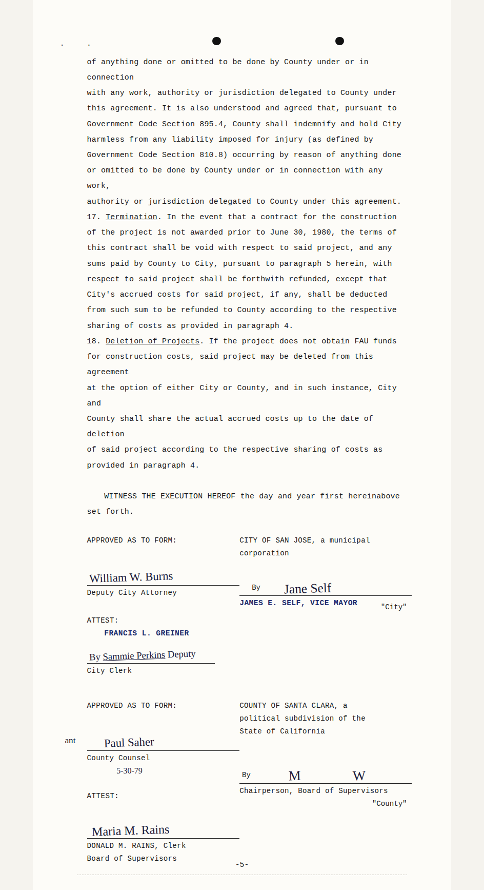. .
of anything done or omitted to be done by County under or in connection
with any work, authority or jurisdiction delegated to County under
this agreement. It is also understood and agreed that, pursuant to
Government Code Section 895.4, County shall indemnify and hold City
harmless from any liability imposed for injury (as defined by
Government Code Section 810.8) occurring by reason of anything done
or omitted to be done by County under or in connection with any work,
authority or jurisdiction delegated to County under this agreement.
17. Termination. In the event that a contract for the construction
of the project is not awarded prior to June 30, 1980, the terms of
this contract shall be void with respect to said project, and any
sums paid by County to City, pursuant to paragraph 5 herein, with
respect to said project shall be forthwith refunded, except that
City's accrued costs for said project, if any, shall be deducted
from such sum to be refunded to County according to the respective
sharing of costs as provided in paragraph 4.
18. Deletion of Projects. If the project does not obtain FAU funds
for construction costs, said project may be deleted from this agreement
at the option of either City or County, and in such instance, City and
County shall share the actual accrued costs up to the date of deletion
of said project according to the respective sharing of costs as
provided in paragraph 4.
WITNESS THE EXECUTION HEREOF the day and year first hereinabove
set forth.
| APPROVED AS TO FORM: William W. Burns Deputy City Attorney ATTEST: FRANCIS L. GREINER By Sammie Perkins Deputy City Clerk | CITY OF SAN JOSE, a municipal corporation Jane Self By JAMES E. SELF, VICE MAYOR "City" |
| APPROVED AS TO FORM: ant Paul Saher County Counsel 5-30-79 A TTEST: Maria M. Rains DONALD M. RAINS, Clerk Board of Supervisors | COUNTY OF SANTA CLARA, a political subdivision of the State of California By M W Chairperson, Board of Supervisors "County" |
-5-